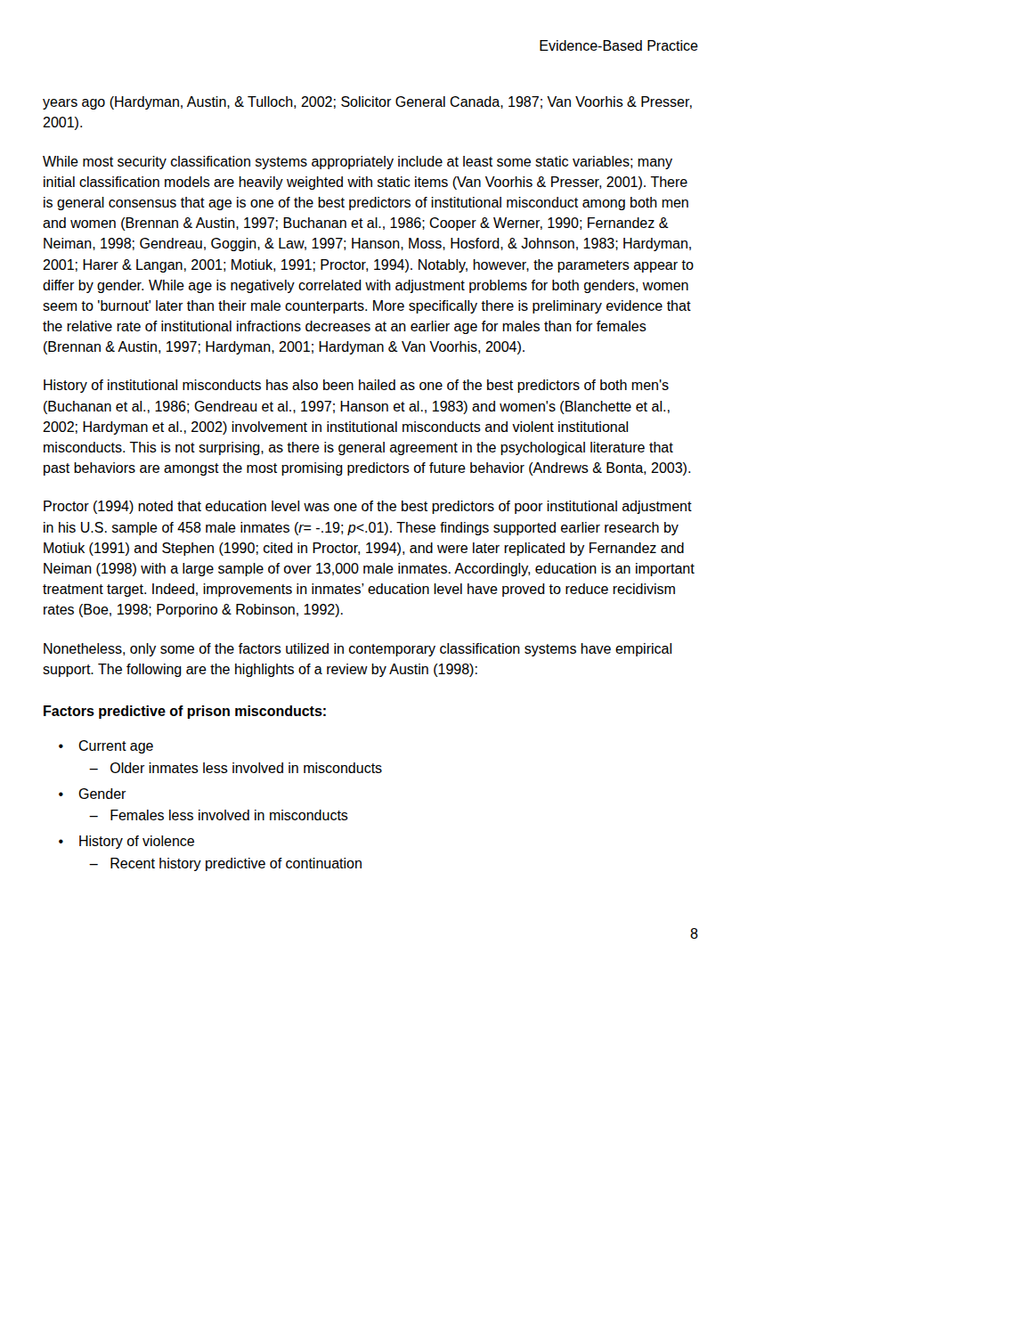Evidence-Based Practice
years ago (Hardyman, Austin, & Tulloch, 2002; Solicitor General Canada, 1987; Van Voorhis & Presser, 2001).
While most security classification systems appropriately include at least some static variables; many initial classification models are heavily weighted with static items (Van Voorhis & Presser, 2001). There is general consensus that age is one of the best predictors of institutional misconduct among both men and women (Brennan & Austin, 1997; Buchanan et al., 1986; Cooper & Werner, 1990; Fernandez & Neiman, 1998; Gendreau, Goggin, & Law, 1997; Hanson, Moss, Hosford, & Johnson, 1983; Hardyman, 2001; Harer & Langan, 2001; Motiuk, 1991; Proctor, 1994). Notably, however, the parameters appear to differ by gender. While age is negatively correlated with adjustment problems for both genders, women seem to 'burnout' later than their male counterparts. More specifically there is preliminary evidence that the relative rate of institutional infractions decreases at an earlier age for males than for females (Brennan & Austin, 1997; Hardyman, 2001; Hardyman & Van Voorhis, 2004).
History of institutional misconducts has also been hailed as one of the best predictors of both men's (Buchanan et al., 1986; Gendreau et al., 1997; Hanson et al., 1983) and women's (Blanchette et al., 2002; Hardyman et al., 2002) involvement in institutional misconducts and violent institutional misconducts. This is not surprising, as there is general agreement in the psychological literature that past behaviors are amongst the most promising predictors of future behavior (Andrews & Bonta, 2003).
Proctor (1994) noted that education level was one of the best predictors of poor institutional adjustment in his U.S. sample of 458 male inmates (r= -.19; p<.01). These findings supported earlier research by Motiuk (1991) and Stephen (1990; cited in Proctor, 1994), and were later replicated by Fernandez and Neiman (1998) with a large sample of over 13,000 male inmates. Accordingly, education is an important treatment target. Indeed, improvements in inmates’ education level have proved to reduce recidivism rates (Boe, 1998; Porporino & Robinson, 1992).
Nonetheless, only some of the factors utilized in contemporary classification systems have empirical support. The following are the highlights of a review by Austin (1998):
Factors predictive of prison misconducts:
Current age
Older inmates less involved in misconducts
Gender
Females less involved in misconducts
History of violence
Recent history predictive of continuation
8